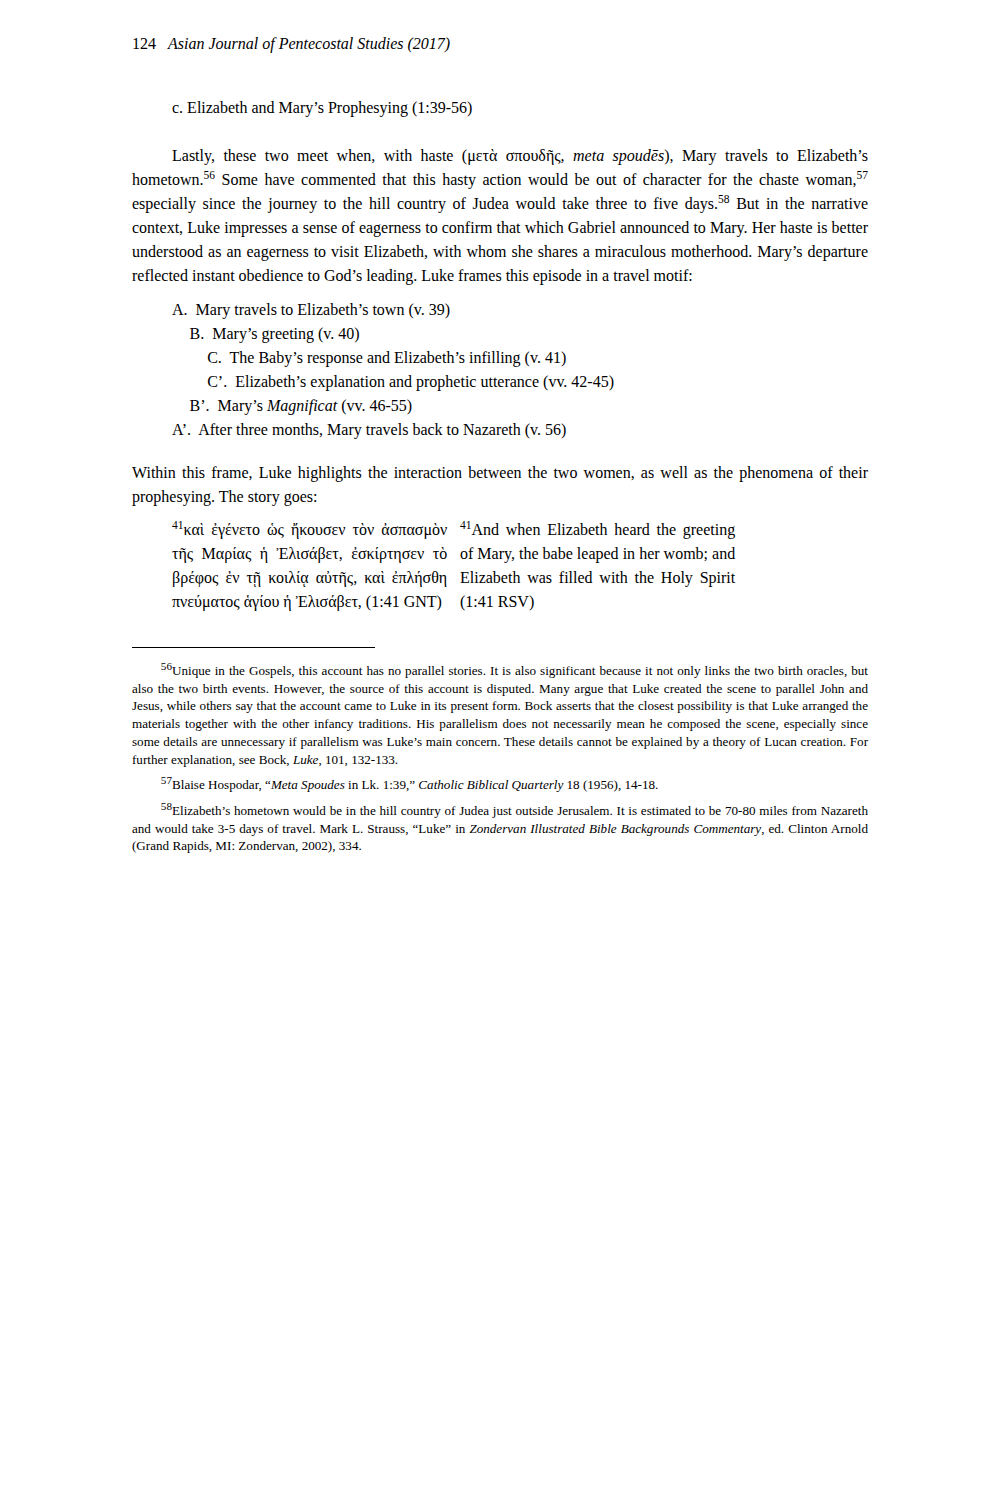124 Asian Journal of Pentecostal Studies (2017)
c. Elizabeth and Mary’s Prophesying (1:39-56)
Lastly, these two meet when, with haste (μετὰ σπουδῆς, meta spoudēs), Mary travels to Elizabeth’s hometown.56 Some have commented that this hasty action would be out of character for the chaste woman,57 especially since the journey to the hill country of Judea would take three to five days.58 But in the narrative context, Luke impresses a sense of eagerness to confirm that which Gabriel announced to Mary. Her haste is better understood as an eagerness to visit Elizabeth, with whom she shares a miraculous motherhood. Mary’s departure reflected instant obedience to God’s leading. Luke frames this episode in a travel motif:
A. Mary travels to Elizabeth’s town (v. 39)
B. Mary’s greeting (v. 40)
C. The Baby’s response and Elizabeth’s infilling (v. 41)
C’. Elizabeth’s explanation and prophetic utterance (vv. 42-45)
B’. Mary’s Magnificat (vv. 46-55)
A’. After three months, Mary travels back to Nazareth (v. 56)
Within this frame, Luke highlights the interaction between the two women, as well as the phenomena of their prophesying. The story goes:
| 41 καὶ ἐγένετο ὡς ἤκουσεν τὸν ἀσπασμὸν τῆς Μαρίας ἡ Ἐλισάβετ, ἐσκίρτησεν τὸ βρέφος ἐν τῇ κοιλίᾳ αὐτῆς, καὶ ἐπλήσθη πνεύματος ἁγίου ἡ Ἐλισάβετ, (1:41 GNT) | 41 And when Elizabeth heard the greeting of Mary, the babe leaped in her womb; and Elizabeth was filled with the Holy Spirit (1:41 RSV) |
56 Unique in the Gospels, this account has no parallel stories. It is also significant because it not only links the two birth oracles, but also the two birth events. However, the source of this account is disputed. Many argue that Luke created the scene to parallel John and Jesus, while others say that the account came to Luke in its present form. Bock asserts that the closest possibility is that Luke arranged the materials together with the other infancy traditions. His parallelism does not necessarily mean he composed the scene, especially since some details are unnecessary if parallelism was Luke’s main concern. These details cannot be explained by a theory of Lucan creation. For further explanation, see Bock, Luke, 101, 132-133.
57 Blaise Hospodar, “Meta Spoudes in Lk. 1:39,” Catholic Biblical Quarterly 18 (1956), 14-18.
58 Elizabeth’s hometown would be in the hill country of Judea just outside Jerusalem. It is estimated to be 70-80 miles from Nazareth and would take 3-5 days of travel. Mark L. Strauss, “Luke” in Zondervan Illustrated Bible Backgrounds Commentary, ed. Clinton Arnold (Grand Rapids, MI: Zondervan, 2002), 334.